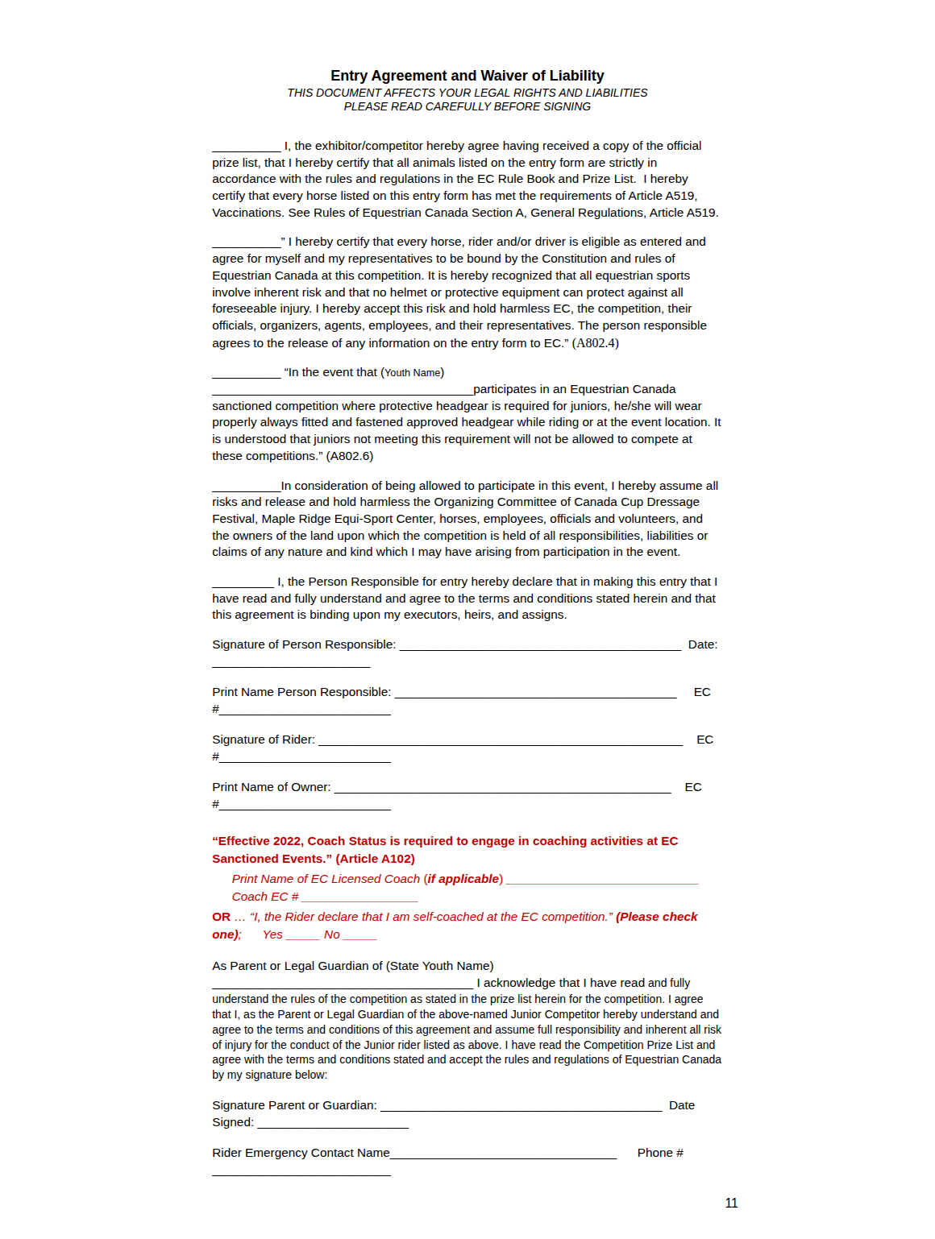Entry Agreement and Waiver of Liability
THIS DOCUMENT AFFECTS YOUR LEGAL RIGHTS AND LIABILITIES
PLEASE READ CAREFULLY BEFORE SIGNING
__________ I, the exhibitor/competitor hereby agree having received a copy of the official prize list, that I hereby certify that all animals listed on the entry form are strictly in accordance with the rules and regulations in the EC Rule Book and Prize List. I hereby certify that every horse listed on this entry form has met the requirements of Article A519, Vaccinations. See Rules of Equestrian Canada Section A, General Regulations, Article A519.
__________” I hereby certify that every horse, rider and/or driver is eligible as entered and agree for myself and my representatives to be bound by the Constitution and rules of Equestrian Canada at this competition. It is hereby recognized that all equestrian sports involve inherent risk and that no helmet or protective equipment can protect against all foreseeable injury. I hereby accept this risk and hold harmless EC, the competition, their officials, organizers, agents, employees, and their representatives. The person responsible agrees to the release of any information on the entry form to EC.” (A802.4)
__________ “In the event that (Youth Name) ______________________________________participates in an Equestrian Canada sanctioned competition where protective headgear is required for juniors, he/she will wear properly always fitted and fastened approved headgear while riding or at the event location. It is understood that juniors not meeting this requirement will not be allowed to compete at these competitions.” (A802.6)
__________In consideration of being allowed to participate in this event, I hereby assume all risks and release and hold harmless the Organizing Committee of Canada Cup Dressage Festival, Maple Ridge Equi-Sport Center, horses, employees, officials and volunteers, and the owners of the land upon which the competition is held of all responsibilities, liabilities or claims of any nature and kind which I may have arising from participation in the event.
_________ I, the Person Responsible for entry hereby declare that in making this entry that I have read and fully understand and agree to the terms and conditions stated herein and that this agreement is binding upon my executors, heirs, and assigns.
Signature of Person Responsible: _________________________________________ Date: _______________________
Print Name Person Responsible: _________________________________________ EC #_________________________
Signature of Rider: _____________________________________________________ EC #_________________________
Print Name of Owner: _________________________________________________ EC #_________________________
“Effective 2022, Coach Status is required to engage in coaching activities at EC Sanctioned Events.” (Article A102)
Print Name of EC Licensed Coach (if applicable) ____________________________ Coach EC # _________________
OR … “I, the Rider declare that I am self-coached at the EC competition.” (Please check one); Yes _____ No _____
As Parent or Legal Guardian of (State Youth Name) ______________________________________ I acknowledge that I have read and fully understand the rules of the competition as stated in the prize list herein for the competition. I agree that I, as the Parent or Legal Guardian of the above-named Junior Competitor hereby understand and agree to the terms and conditions of this agreement and assume full responsibility and inherent all risk of injury for the conduct of the Junior rider listed as above. I have read the Competition Prize List and agree with the terms and conditions stated and accept the rules and regulations of Equestrian Canada by my signature below:
Signature Parent or Guardian: _________________________________________ Date Signed: ______________________
Rider Emergency Contact Name_________________________________ Phone # __________________________
11